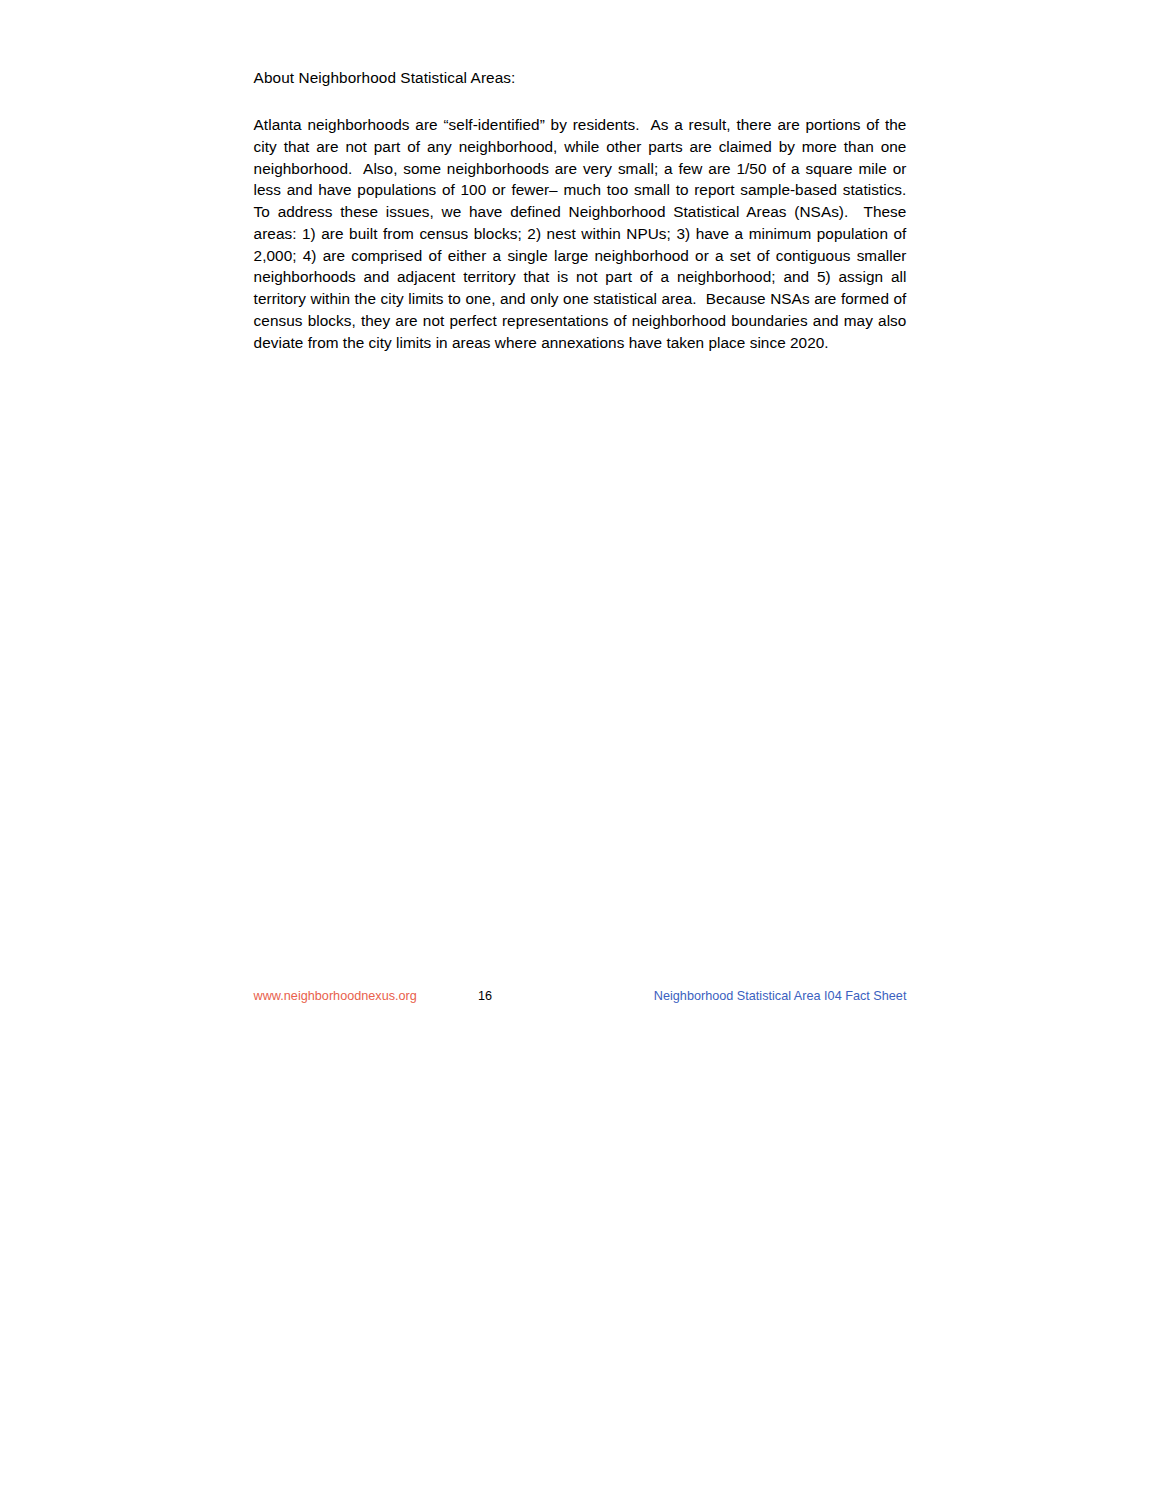About Neighborhood Statistical Areas:
Atlanta neighborhoods are “self-identified” by residents. As a result, there are portions of the city that are not part of any neighborhood, while other parts are claimed by more than one neighborhood. Also, some neighborhoods are very small; a few are 1/50 of a square mile or less and have populations of 100 or fewer– much too small to report sample-based statistics. To address these issues, we have defined Neighborhood Statistical Areas (NSAs). These areas: 1) are built from census blocks; 2) nest within NPUs; 3) have a minimum population of 2,000; 4) are comprised of either a single large neighborhood or a set of contiguous smaller neighborhoods and adjacent territory that is not part of a neighborhood; and 5) assign all territory within the city limits to one, and only one statistical area. Because NSAs are formed of census blocks, they are not perfect representations of neighborhood boundaries and may also deviate from the city limits in areas where annexations have taken place since 2020.
www.neighborhoodnexus.org 16 Neighborhood Statistical Area I04 Fact Sheet